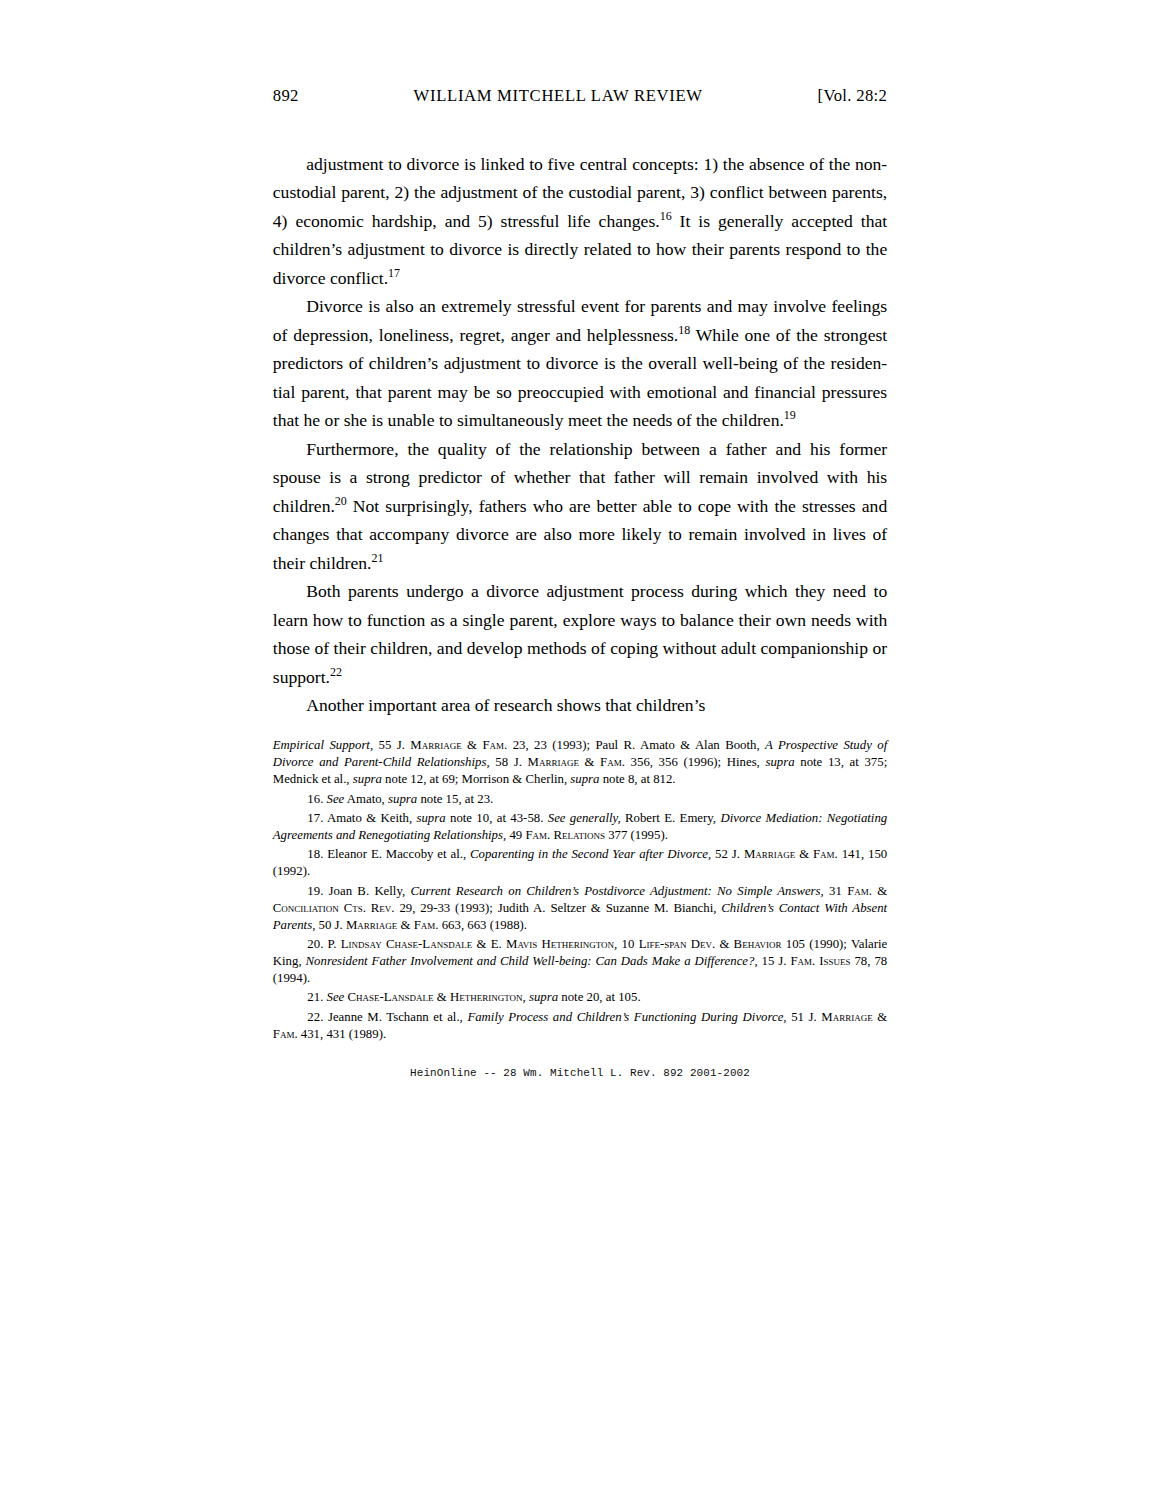892 WILLIAM MITCHELL LAW REVIEW [Vol. 28:2
adjustment to divorce is linked to five central concepts: 1) the absence of the non-custodial parent, 2) the adjustment of the custodial parent, 3) conflict between parents, 4) economic hardship, and 5) stressful life changes.16 It is generally accepted that children’s adjustment to divorce is directly related to how their parents respond to the divorce conflict.17
Divorce is also an extremely stressful event for parents and may involve feelings of depression, loneliness, regret, anger and helplessness.18 While one of the strongest predictors of children’s adjustment to divorce is the overall well-being of the residential parent, that parent may be so preoccupied with emotional and financial pressures that he or she is unable to simultaneously meet the needs of the children.19
Furthermore, the quality of the relationship between a father and his former spouse is a strong predictor of whether that father will remain involved with his children.20 Not surprisingly, fathers who are better able to cope with the stresses and changes that accompany divorce are also more likely to remain involved in lives of their children.21
Both parents undergo a divorce adjustment process during which they need to learn how to function as a single parent, explore ways to balance their own needs with those of their children, and develop methods of coping without adult companionship or support.22
Another important area of research shows that children’s
Empirical Support, 55 J. Marriage & Fam. 23, 23 (1993); Paul R. Amato & Alan Booth, A Prospective Study of Divorce and Parent-Child Relationships, 58 J. Marriage & Fam. 356, 356 (1996); Hines, supra note 13, at 375; Mednick et al., supra note 12, at 69; Morrison & Cherlin, supra note 8, at 812.
16. See Amato, supra note 15, at 23.
17. Amato & Keith, supra note 10, at 43-58. See generally, Robert E. Emery, Divorce Mediation: Negotiating Agreements and Renegotiating Relationships, 49 Fam. Relations 377 (1995).
18. Eleanor E. Maccoby et al., Coparenting in the Second Year after Divorce, 52 J. Marriage & Fam. 141, 150 (1992).
19. Joan B. Kelly, Current Research on Children’s Postdivorce Adjustment: No Simple Answers, 31 Fam. & Conciliation Cts. Rev. 29, 29-33 (1993); Judith A. Seltzer & Suzanne M. Bianchi, Children’s Contact With Absent Parents, 50 J. Marriage & Fam. 663, 663 (1988).
20. P. Lindsay Chase-Lansdale & E. Mavis Hetherington, 10 Life-span Dev. & Behavior 105 (1990); Valarie King, Nonresident Father Involvement and Child Well-being: Can Dads Make a Difference?, 15 J. Fam. Issues 78, 78 (1994).
21. See Chase-Lansdale & Hetherington, supra note 20, at 105.
22. Jeanne M. Tschann et al., Family Process and Children’s Functioning During Divorce, 51 J. Marriage & Fam. 431, 431 (1989).
HeinOnline -- 28 Wm. Mitchell L. Rev. 892 2001-2002